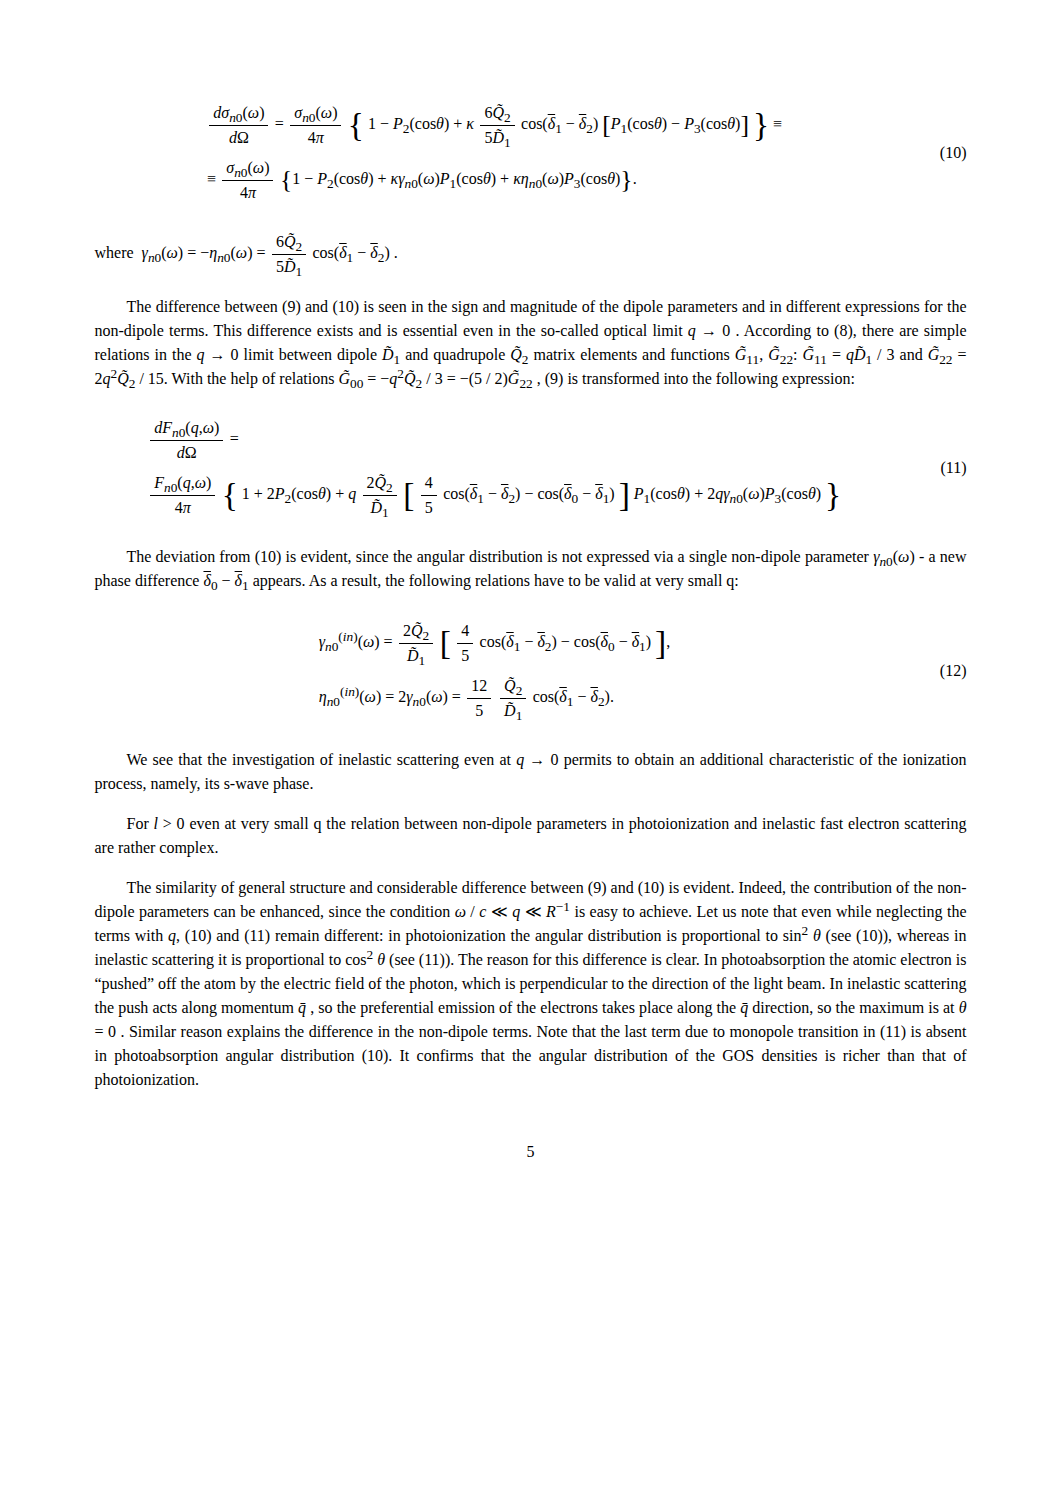dσn0(ω) d Ω = σn0(ω) 4π { 1 − P2(cosθ) + κ 6Q̃25D̃1 cos(δ1 − δ2) [P1(cosθ) − P3(cosθ)] } ≡
≡ σn0(ω) 4π {1 − P2(cosθ) + κγn0(ω)P1(cosθ) + κηn0(ω)P3(cosθ)}.
(10)
where γn0(ω) = −ηn0(ω) = 6Q̃25D̃1 cos(δ1 − δ2) .
The difference between (9) and (10) is seen in the sign and magnitude of the dipole parameters and in different expressions for the non-dipole terms. This difference exists and is essential even in the so-called optical limit q → 0 . According to (8), there are simple relations in the q → 0 limit between dipole D̃1 and quadrupole Q̃2 matrix elements and functions G̃11, G̃22: G̃11 = qD̃1 / 3 and G̃22 = 2q2Q̃2 / 15. With the help of relations G̃00 = −q2Q̃2 / 3 = −(5 / 2)G̃22 , (9) is transformed into the following expression:
dFn0(q,ω) d Ω =
Fn0(q,ω) 4π { 1 + 2P2(cosθ) + q 2Q̃2 D̃1 [ 45 cos(δ1 − δ2) − cos(δ0 − δ1) ] P1(cosθ) + 2qγn0(ω)P3(cosθ) }
(11)
The deviation from (10) is evident, since the angular distribution is not expressed via a single non-dipole parameter γn0(ω) - a new phase difference δ0 − δ1 appears. As a result, the following relations have to be valid at very small q:
γn0(in)(ω) = 2Q̃2 D̃1 [ 45 cos(δ1 − δ2) − cos(δ0 − δ1) ],
ηn0(in)(ω) = 2γn0(ω) = 125 Q̃2 D̃1 cos(δ1 − δ2).
(12)
We see that the investigation of inelastic scattering even at q → 0 permits to obtain an additional characteristic of the ionization process, namely, its s-wave phase.
For l > 0 even at very small q the relation between non-dipole parameters in photoionization and inelastic fast electron scattering are rather complex.
The similarity of general structure and considerable difference between (9) and (10) is evident. Indeed, the contribution of the non-dipole parameters can be enhanced, since the condition ω / c ≪ q ≪ R−1 is easy to achieve. Let us note that even while neglecting the terms with q, (10) and (11) remain different: in photoionization the angular distribution is proportional to sin2 θ (see (10)), whereas in inelastic scattering it is proportional to cos2 θ (see (11)). The reason for this difference is clear. In photoabsorption the atomic electron is “pushed” off the atom by the electric field of the photon, which is perpendicular to the direction of the light beam. In inelastic scattering the push acts along momentum q̄ , so the preferential emission of the electrons takes place along the q̄ direction, so the maximum is at θ = 0 . Similar reason explains the difference in the non-dipole terms. Note that the last term due to monopole transition in (11) is absent in photoabsorption angular distribution (10). It confirms that the angular distribution of the GOS densities is richer than that of photoionization.
5